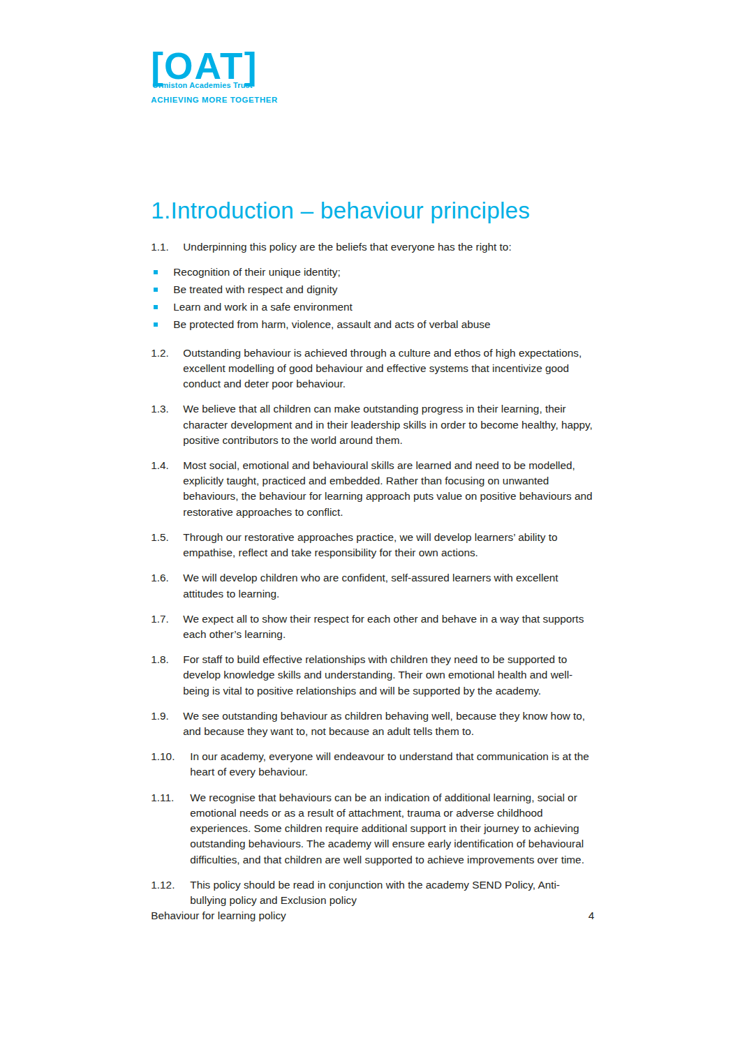[OAT] Ormiston Academies Trust ACHIEVING MORE TOGETHER
1.Introduction – behaviour principles
1.1.
Underpinning this policy are the beliefs that everyone has the right to:
Recognition of their unique identity;
Be treated with respect and dignity
Learn and work in a safe environment
Be protected from harm, violence, assault and acts of verbal abuse
1.2.
Outstanding behaviour is achieved through a culture and ethos of high expectations, excellent modelling of good behaviour and effective systems that incentivize good conduct and deter poor behaviour.
1.3.
We believe that all children can make outstanding progress in their learning, their character development and in their leadership skills in order to become healthy, happy, positive contributors to the world around them.
1.4.
Most social, emotional and behavioural skills are learned and need to be modelled, explicitly taught, practiced and embedded. Rather than focusing on unwanted behaviours, the behaviour for learning approach puts value on positive behaviours and restorative approaches to conflict.
1.5.
Through our restorative approaches practice, we will develop learners’ ability to empathise, reflect and take responsibility for their own actions.
1.6.
We will develop children who are confident, self-assured learners with excellent attitudes to learning.
1.7.
We expect all to show their respect for each other and behave in a way that supports each other’s learning.
1.8.
For staff to build effective relationships with children they need to be supported to develop knowledge skills and understanding. Their own emotional health and well-being is vital to positive relationships and will be supported by the academy.
1.9.
We see outstanding behaviour as children behaving well, because they know how to, and because they want to, not because an adult tells them to.
1.10.
In our academy, everyone will endeavour to understand that communication is at the heart of every behaviour.
1.11.
We recognise that behaviours can be an indication of additional learning, social or emotional needs or as a result of attachment, trauma or adverse childhood experiences. Some children require additional support in their journey to achieving outstanding behaviours. The academy will ensure early identification of behavioural difficulties, and that children are well supported to achieve improvements over time.
1.12.
This policy should be read in conjunction with the academy SEND Policy, Anti-bullying policy and Exclusion policy
Behaviour for learning policy 4